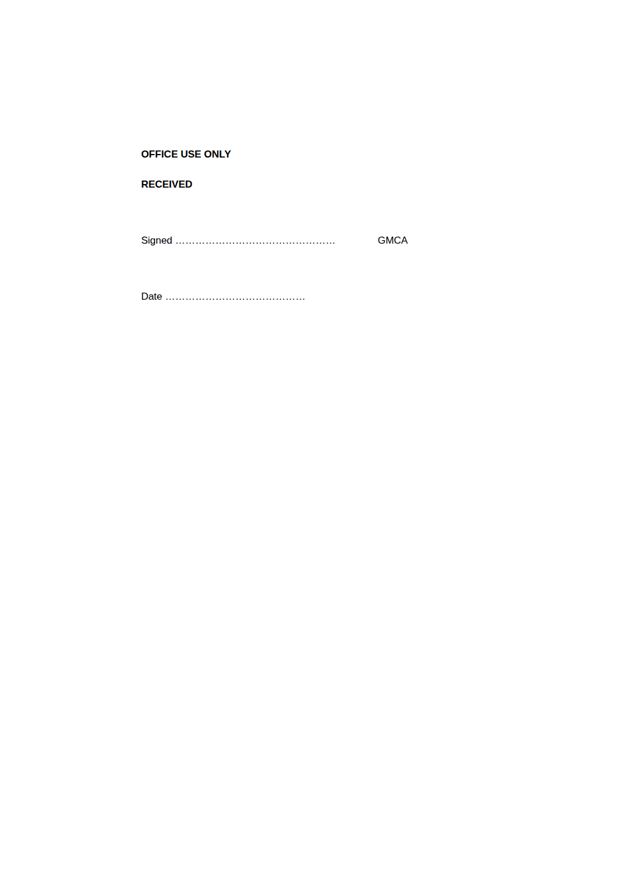OFFICE USE ONLY
RECEIVED
Signed …………………………………………GMCA
Date ……………………………………